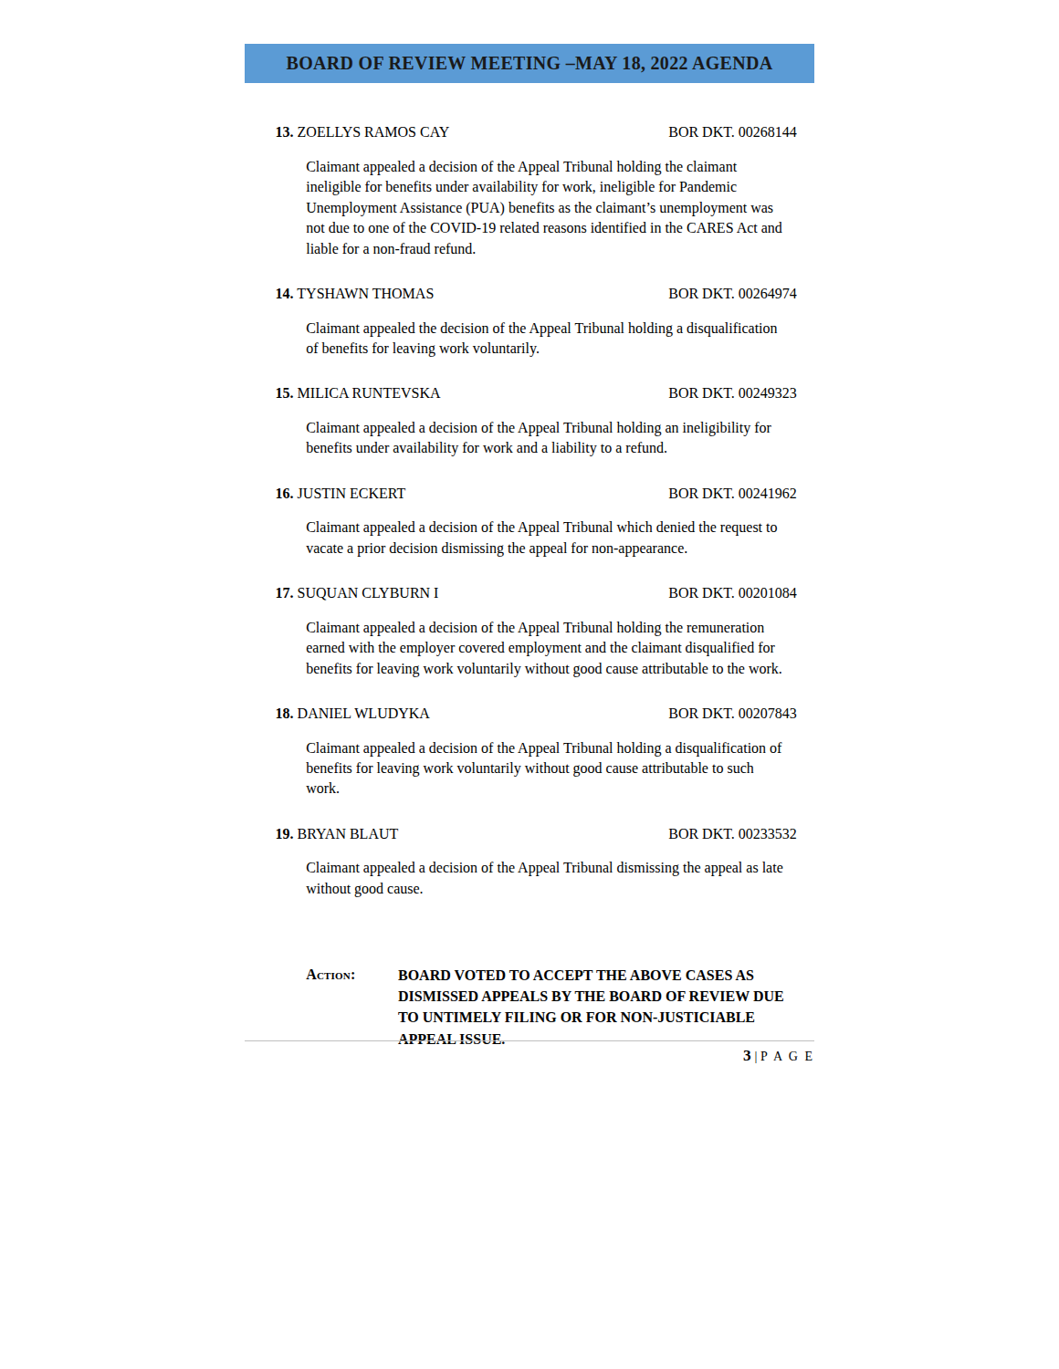BOARD OF REVIEW MEETING –MAY 18, 2022 AGENDA
13. ZOELLYS RAMOS CAY BOR DKT. 00268144
Claimant appealed a decision of the Appeal Tribunal holding the claimant ineligible for benefits under availability for work, ineligible for Pandemic Unemployment Assistance (PUA) benefits as the claimant’s unemployment was not due to one of the COVID-19 related reasons identified in the CARES Act and liable for a non-fraud refund.
14. TYSHAWN THOMAS BOR DKT. 00264974
Claimant appealed the decision of the Appeal Tribunal holding a disqualification of benefits for leaving work voluntarily.
15. MILICA RUNTEVSKA BOR DKT. 00249323
Claimant appealed a decision of the Appeal Tribunal holding an ineligibility for benefits under availability for work and a liability to a refund.
16. JUSTIN ECKERT BOR DKT. 00241962
Claimant appealed a decision of the Appeal Tribunal which denied the request to vacate a prior decision dismissing the appeal for non-appearance.
17. SUQUAN CLYBURN I BOR DKT. 00201084
Claimant appealed a decision of the Appeal Tribunal holding the remuneration earned with the employer covered employment and the claimant disqualified for benefits for leaving work voluntarily without good cause attributable to the work.
18. DANIEL WLUDYKA BOR DKT. 00207843
Claimant appealed a decision of the Appeal Tribunal holding a disqualification of benefits for leaving work voluntarily without good cause attributable to such work.
19. BRYAN BLAUT BOR DKT. 00233532
Claimant appealed a decision of the Appeal Tribunal dismissing the appeal as late without good cause.
Action:
Board voted to accept the above cases as dismissed appeals by the Board of Review due to untimely filing or for non-justiciable appeal issue.
3 | P A G E